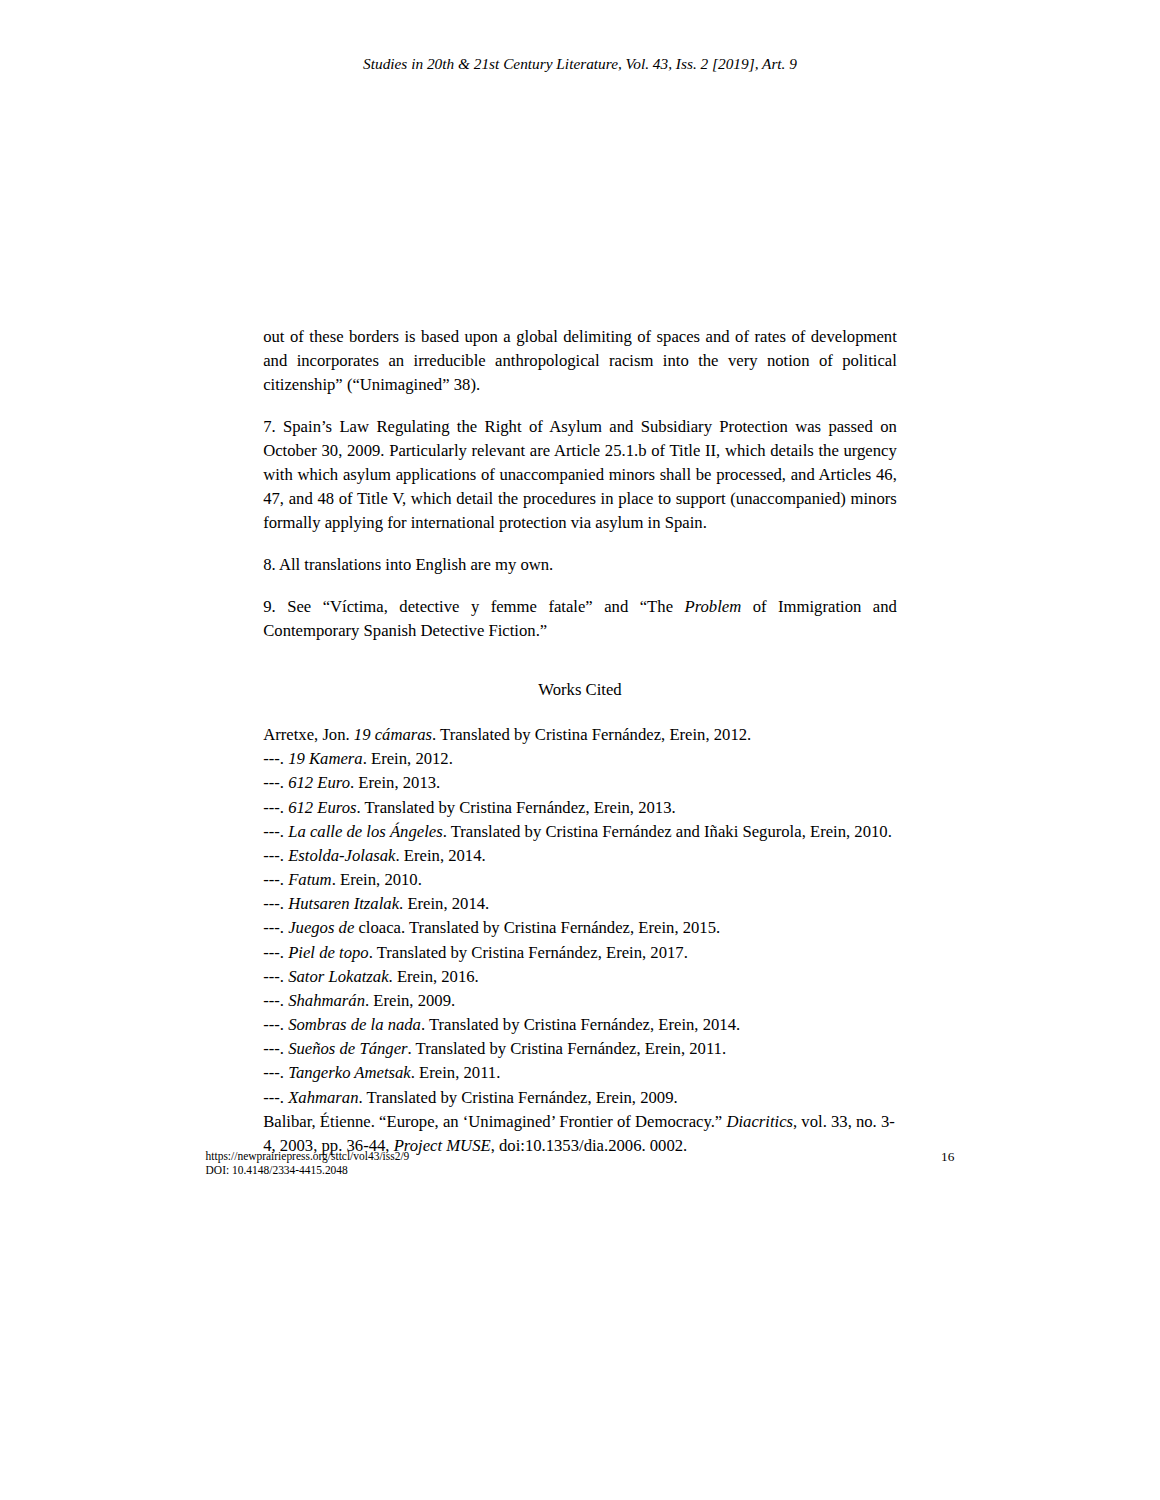Studies in 20th & 21st Century Literature, Vol. 43, Iss. 2 [2019], Art. 9
out of these borders is based upon a global delimiting of spaces and of rates of development and incorporates an irreducible anthropological racism into the very notion of political citizenship” (“Unimagined” 38).
7. Spain’s Law Regulating the Right of Asylum and Subsidiary Protection was passed on October 30, 2009. Particularly relevant are Article 25.1.b of Title II, which details the urgency with which asylum applications of unaccompanied minors shall be processed, and Articles 46, 47, and 48 of Title V, which detail the procedures in place to support (unaccompanied) minors formally applying for international protection via asylum in Spain.
8. All translations into English are my own.
9. See “Víctima, detective y femme fatale” and “The Problem of Immigration and Contemporary Spanish Detective Fiction.”
Works Cited
Arretxe, Jon. 19 cámaras. Translated by Cristina Fernández, Erein, 2012.
---. 19 Kamera. Erein, 2012.
---. 612 Euro. Erein, 2013.
---. 612 Euros. Translated by Cristina Fernández, Erein, 2013.
---. La calle de los Ángeles. Translated by Cristina Fernández and Iñaki Segurola, Erein, 2010.
---. Estolda-Jolasak. Erein, 2014.
---. Fatum. Erein, 2010.
---. Hutsaren Itzalak. Erein, 2014.
---. Juegos de cloaca. Translated by Cristina Fernández, Erein, 2015.
---. Piel de topo. Translated by Cristina Fernández, Erein, 2017.
---. Sator Lokatzak. Erein, 2016.
---. Shahmarán. Erein, 2009.
---. Sombras de la nada. Translated by Cristina Fernández, Erein, 2014.
---. Sueños de Tánger. Translated by Cristina Fernández, Erein, 2011.
---. Tangerko Ametsak. Erein, 2011.
---. Xahmaran. Translated by Cristina Fernández, Erein, 2009.
Balibar, Étienne. “Europe, an ‘Unimagined’ Frontier of Democracy.” Diacritics, vol. 33, no. 3-4, 2003, pp. 36-44, Project MUSE, doi:10.1353/dia.2006. 0002.
https://newprairiepress.org/sttcl/vol43/iss2/9
DOI: 10.4148/2334-4415.2048
16